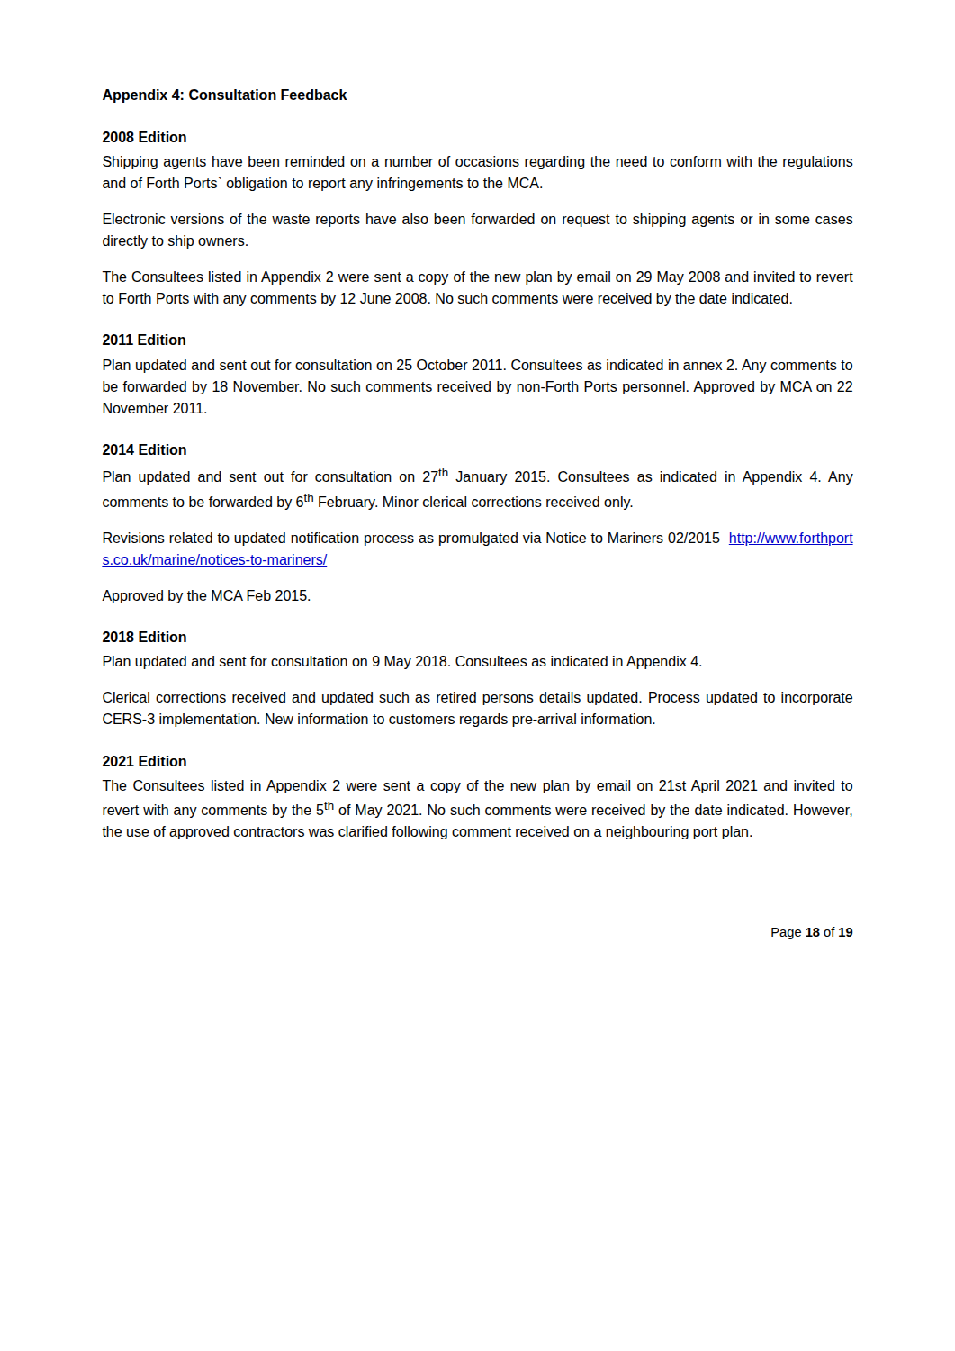Appendix 4: Consultation Feedback
2008 Edition
Shipping agents have been reminded on a number of occasions regarding the need to conform with the regulations and of Forth Ports` obligation to report any infringements to the MCA.
Electronic versions of the waste reports have also been forwarded on request to shipping agents or in some cases directly to ship owners.
The Consultees listed in Appendix 2 were sent a copy of the new plan by email on 29 May 2008 and invited to revert to Forth Ports with any comments by 12 June 2008. No such comments were received by the date indicated.
2011 Edition
Plan updated and sent out for consultation on 25 October 2011. Consultees as indicated in annex 2. Any comments to be forwarded by 18 November. No such comments received by non-Forth Ports personnel. Approved by MCA on 22 November 2011.
2014 Edition
Plan updated and sent out for consultation on 27th January 2015. Consultees as indicated in Appendix 4. Any comments to be forwarded by 6th February. Minor clerical corrections received only.
Revisions related to updated notification process as promulgated via Notice to Mariners 02/2015 http://www.forthports.co.uk/marine/notices-to-mariners/
Approved by the MCA Feb 2015.
2018 Edition
Plan updated and sent for consultation on 9 May 2018. Consultees as indicated in Appendix 4.
Clerical corrections received and updated such as retired persons details updated. Process updated to incorporate CERS-3 implementation. New information to customers regards pre-arrival information.
2021 Edition
The Consultees listed in Appendix 2 were sent a copy of the new plan by email on 21st April 2021 and invited to revert with any comments by the 5th of May 2021. No such comments were received by the date indicated. However, the use of approved contractors was clarified following comment received on a neighbouring port plan.
Page 18 of 19